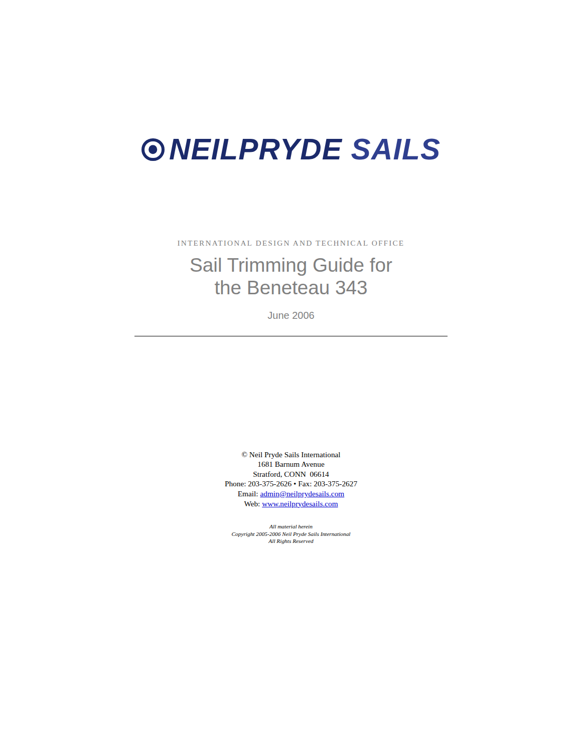NEILPRYDE SAILS
International Design and Technical Office
Sail Trimming Guide for
the Beneteau 343
June 2006
© Neil Pryde Sails International
1681 Barnum Avenue
Stratford, CONN 06614
Phone: 203-375-2626 • Fax: 203-375-2627
Email: admin@neilprydesails.com
Web: www.neilprydesails.com
All material herein
Copyright 2005-2006 Neil Pryde Sails International
All Rights Reserved